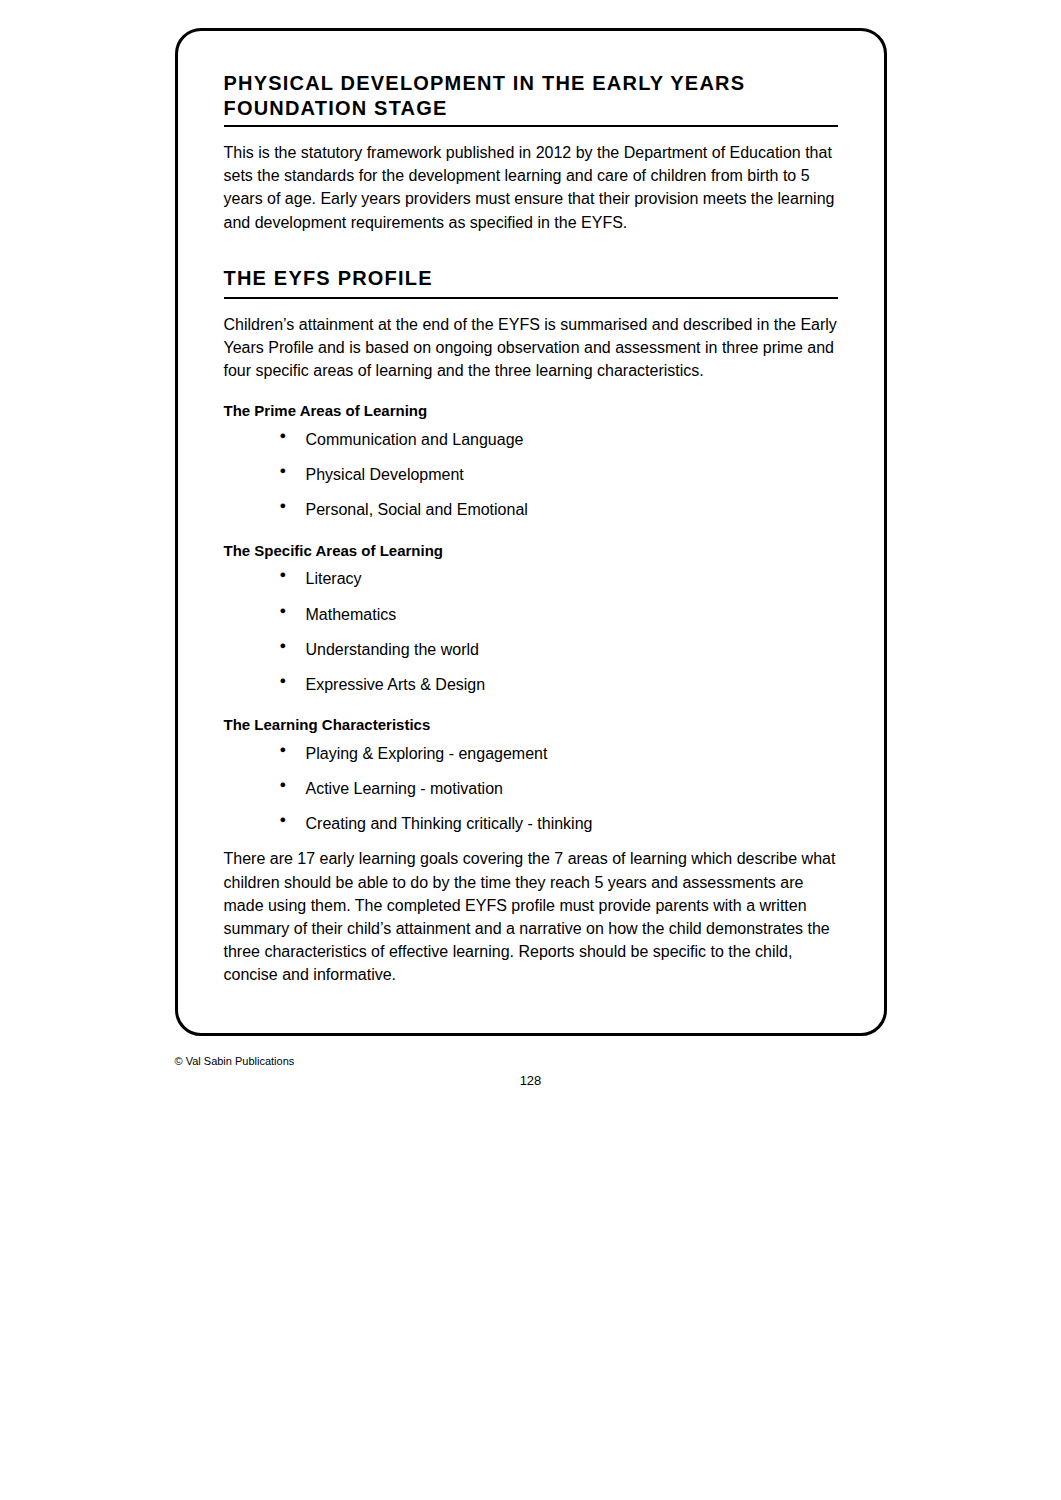Physical Development in the Early Years Foundation Stage
This is the statutory framework published in 2012 by the Department of Education that sets the standards for the development learning and care of children from birth to 5 years of age. Early years providers must ensure that their provision meets the learning and development requirements as specified in the EYFS.
The EYFS Profile
Children’s attainment at the end of the EYFS is summarised and described in the Early Years Profile and is based on ongoing observation and assessment in three prime and four specific areas of learning and the three learning characteristics.
The Prime Areas of Learning
Communication and Language
Physical Development
Personal, Social and Emotional
The Specific Areas of Learning
Literacy
Mathematics
Understanding the world
Expressive Arts & Design
The Learning Characteristics
Playing & Exploring - engagement
Active Learning - motivation
Creating and Thinking critically - thinking
There are 17 early learning goals covering the 7 areas of learning which describe what children should be able to do by the time they reach 5 years and assessments are made using them. The completed EYFS profile must provide parents with a written summary of their child’s attainment and a narrative on how the child demonstrates the three characteristics of effective learning. Reports should be specific to the child, concise and informative.
© Val Sabin Publications
128